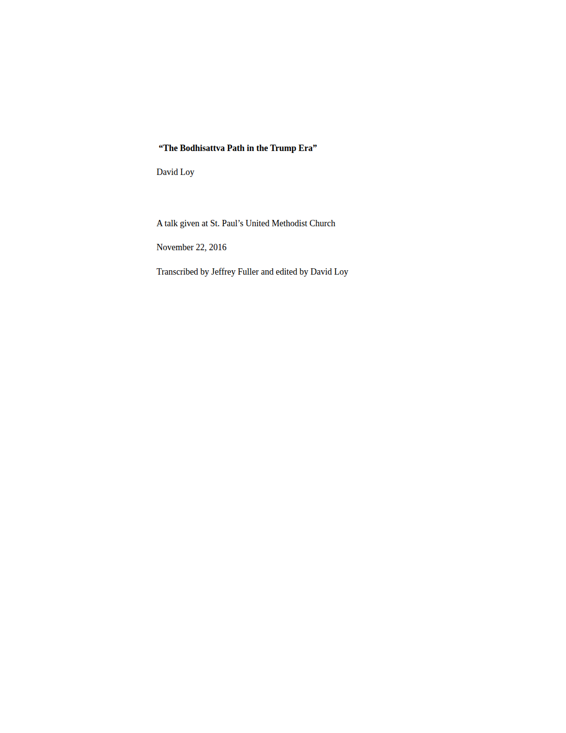“The Bodhisattva Path in the Trump Era”
David Loy
A talk given at St. Paul’s United Methodist Church
November 22, 2016
Transcribed by Jeffrey Fuller and edited by David Loy